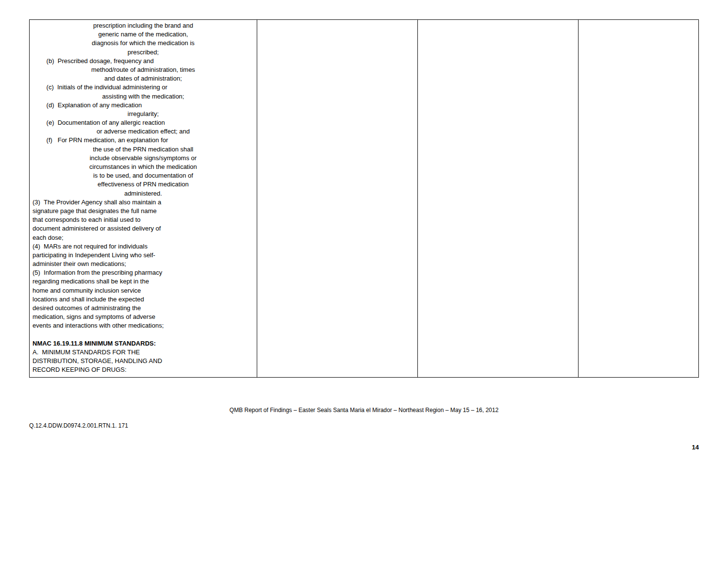| prescription including the brand and generic name of the medication, diagnosis for which the medication is prescribed; (b) Prescribed dosage, frequency and method/route of administration, times and dates of administration; (c) Initials of the individual administering or assisting with the medication; (d) Explanation of any medication irregularity; (e) Documentation of any allergic reaction or adverse medication effect; and (f) For PRN medication, an explanation for the use of the PRN medication shall include observable signs/symptoms or circumstances in which the medication is to be used, and documentation of effectiveness of PRN medication administered. (3) The Provider Agency shall also maintain a signature page that designates the full name that corresponds to each initial used to document administered or assisted delivery of each dose; (4) MARs are not required for individuals participating in Independent Living who self- administer their own medications; (5) Information from the prescribing pharmacy regarding medications shall be kept in the home and community inclusion service locations and shall include the expected desired outcomes of administrating the medication, signs and symptoms of adverse events and interactions with other medications; NMAC 16.19.11.8 MINIMUM STANDARDS: A. MINIMUM STANDARDS FOR THE DISTRIBUTION, STORAGE, HANDLING AND RECORD KEEPING OF DRUGS: | | | |
QMB Report of Findings – Easter Seals Santa Maria el Mirador – Northeast Region – May 15 – 16, 2012
Q.12.4.DDW.D0974.2.001.RTN.1. 171
14